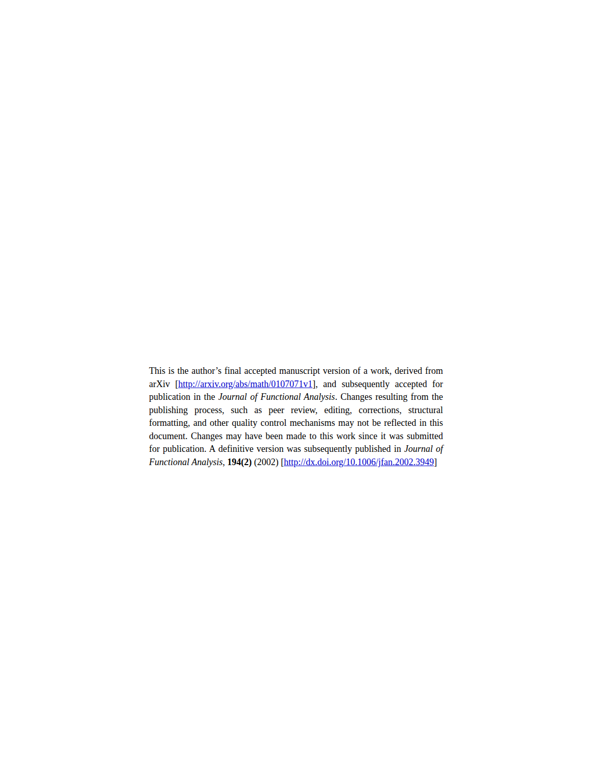This is the author’s final accepted manuscript version of a work, derived from arXiv [http://arxiv.org/abs/math/0107071v1], and subsequently accepted for publication in the Journal of Functional Analysis. Changes resulting from the publishing process, such as peer review, editing, corrections, structural formatting, and other quality control mechanisms may not be reflected in this document. Changes may have been made to this work since it was submitted for publication. A definitive version was subsequently published in Journal of Functional Analysis, 194(2) (2002) [http://dx.doi.org/10.1006/jfan.2002.3949]